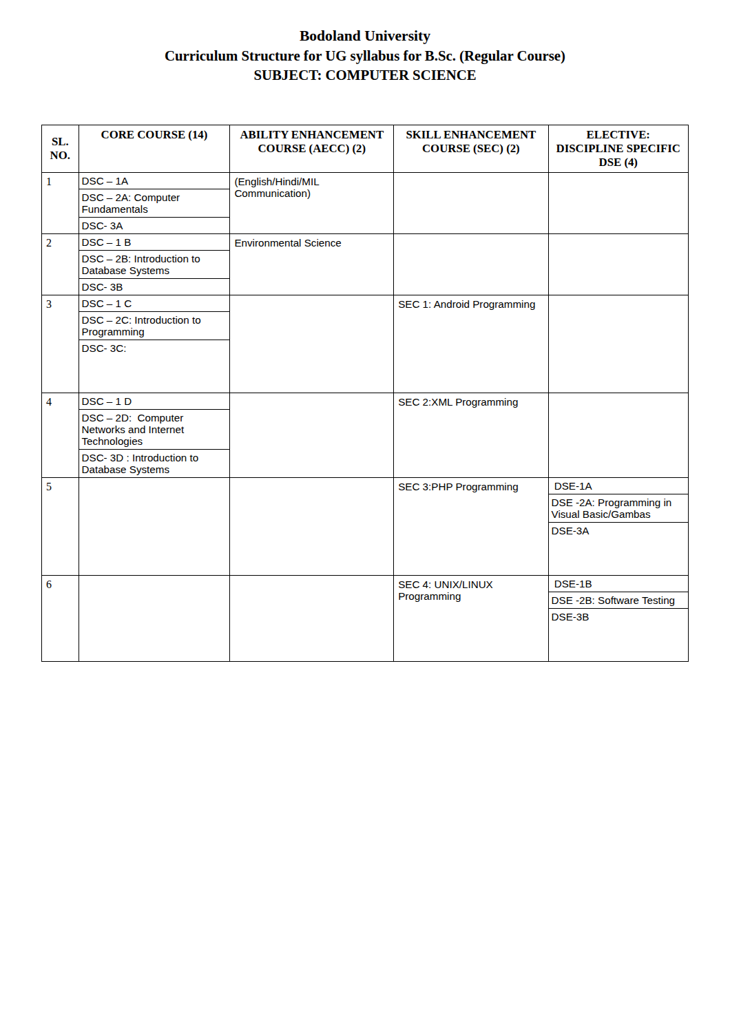Bodoland University
Curriculum Structure for UG syllabus for B.Sc. (Regular Course)
SUBJECT: COMPUTER SCIENCE
| SL. NO. | CORE COURSE (14) | ABILITY ENHANCEMENT COURSE (AECC) (2) | SKILL ENHANCEMENT COURSE (SEC) (2) | ELECTIVE: DISCIPLINE SPECIFIC DSE (4) |
| --- | --- | --- | --- | --- |
| 1 | / DSC – 1A / / DSC – 2A: Computer Fundamentals / / DSC- 3A / | (English/Hindi/MIL Communication) | | |
| 2 | / DSC – 1 B / / DSC – 2B: Introduction to Database Systems / / DSC- 3B / | Environmental Science | | |
| 3 | / DSC – 1 C / / DSC – 2C: Introduction to Programming / / DSC- 3C: / | | SEC 1: Android Programming | |
| 4 | / DSC – 1 D / / DSC – 2D: Computer Networks and Internet Technologies / / DSC- 3D : Introduction to Database Systems / | | SEC 2:XML Programming | |
| 5 | | | SEC 3:PHP Programming | / DSE-1A / / DSE -2A: Programming in Visual Basic/Gambas / / DSE-3A / |
| 6 | | | SEC 4: UNIX/LINUX Programming | / DSE-1B / / DSE -2B: Software Testing / / DSE-3B / |